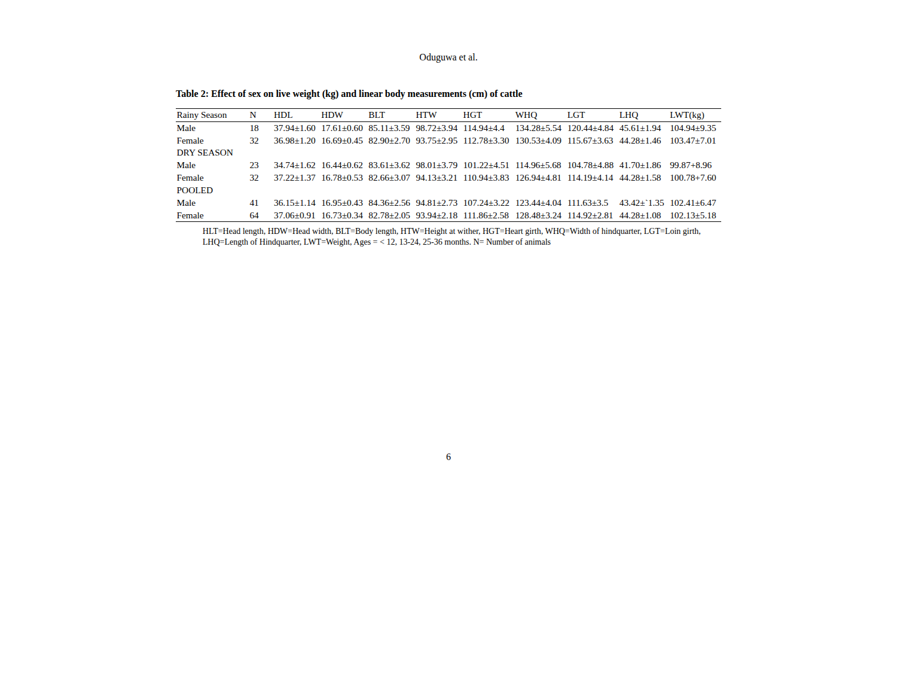Oduguwa et al.
Table 2: Effect of sex on live weight (kg) and linear body measurements (cm) of cattle
| Rainy Season | N | HDL | HDW | BLT | HTW | HGT | WHQ | LGT | LHQ | LWT(kg) |
| --- | --- | --- | --- | --- | --- | --- | --- | --- | --- | --- |
| Male | 18 | 37.94±1.60 | 17.61±0.60 | 85.11±3.59 | 98.72±3.94 | 114.94±4.4 | 134.28±5.54 | 120.44±4.84 | 45.61±1.94 | 104.94±9.35 |
| Female | 32 | 36.98±1.20 | 16.69±0.45 | 82.90±2.70 | 93.75±2.95 | 112.78±3.30 | 130.53±4.09 | 115.67±3.63 | 44.28±1.46 | 103.47±7.01 |
| DRY SEASON | | | | | | | | | | |
| Male | 23 | 34.74±1.62 | 16.44±0.62 | 83.61±3.62 | 98.01±3.79 | 101.22±4.51 | 114.96±5.68 | 104.78±4.88 | 41.70±1.86 | 99.87+8.96 |
| Female | 32 | 37.22±1.37 | 16.78±0.53 | 82.66±3.07 | 94.13±3.21 | 110.94±3.83 | 126.94±4.81 | 114.19±4.14 | 44.28±1.58 | 100.78+7.60 |
| POOLED | | | | | | | | | | |
| Male | 41 | 36.15±1.14 | 16.95±0.43 | 84.36±2.56 | 94.81±2.73 | 107.24±3.22 | 123.44±4.04 | 111.63±3.5 | 43.42±`1.35 | 102.41±6.47 |
| Female | 64 | 37.06±0.91 | 16.73±0.34 | 82.78±2.05 | 93.94±2.18 | 111.86±2.58 | 128.48±3.24 | 114.92±2.81 | 44.28±1.08 | 102.13±5.18 |
HLT=Head length, HDW=Head width, BLT=Body length, HTW=Height at wither, HGT=Heart girth, WHQ=Width of hindquarter, LGT=Loin girth, LHQ=Length of Hindquarter, LWT=Weight, Ages = < 12, 13-24, 25-36 months. N= Number of animals
6